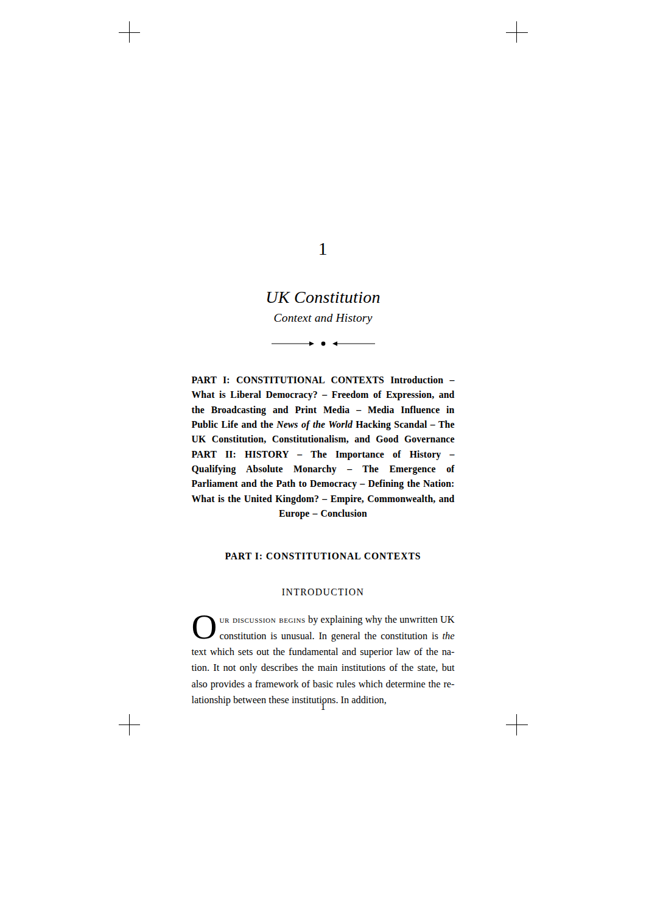1
UK Constitution
Context and History
PART I: CONSTITUTIONAL CONTEXTS Introduction – What is Liberal Democracy? – Freedom of Expression, and the Broadcasting and Print Media – Media Influence in Public Life and the News of the World Hacking Scandal – The UK Constitution, Constitutionalism, and Good Governance PART II: HISTORY – The Importance of History – Qualifying Absolute Monarchy – The Emergence of Parliament and the Path to Democracy – Defining the Nation: What is the United Kingdom? – Empire, Commonwealth, and Europe – Conclusion
PART I: CONSTITUTIONAL CONTEXTS
INTRODUCTION
Our discussion begins by explaining why the unwritten UK constitution is unusual. In general the constitution is the text which sets out the fundamental and superior law of the nation. It not only describes the main institutions of the state, but also provides a framework of basic rules which determine the relationship between these institutions. In addition,
1